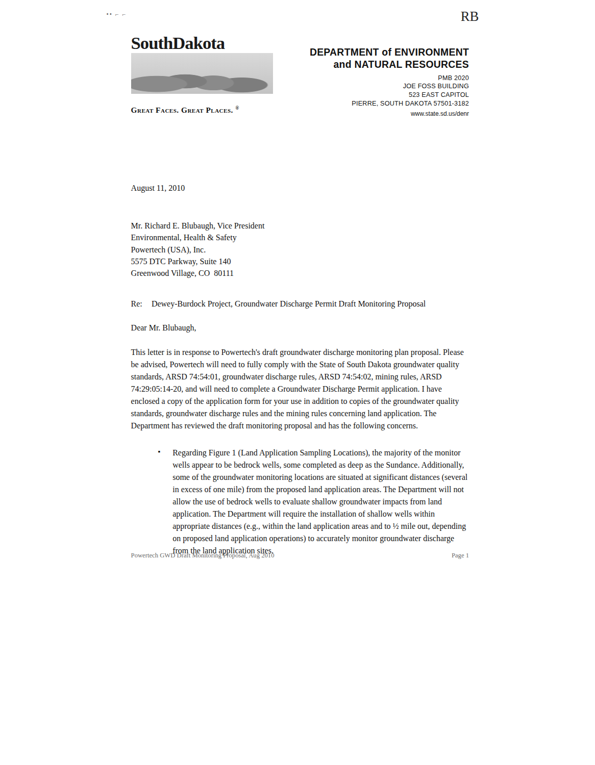•• ⌐ ⌐
RB
SouthDakota
Great Faces. Great Places. ®
DEPARTMENT of ENVIRONMENT
and NATURAL RESOURCES
PMB 2020
JOE FOSS BUILDING
523 EAST CAPITOL
PIERRE, SOUTH DAKOTA 57501-3182
www.state.sd.us/denr
August 11, 2010
Mr. Richard E. Blubaugh, Vice President
Environmental, Health & Safety
Powertech (USA), Inc.
5575 DTC Parkway, Suite 140
Greenwood Village, CO 80111
Re: Dewey-Burdock Project, Groundwater Discharge Permit Draft Monitoring Proposal
Dear Mr. Blubaugh,
This letter is in response to Powertech's draft groundwater discharge monitoring plan proposal. Please be advised, Powertech will need to fully comply with the State of South Dakota groundwater quality standards, ARSD 74:54:01, groundwater discharge rules, ARSD 74:54:02, mining rules, ARSD 74:29:05:14-20, and will need to complete a Groundwater Discharge Permit application. I have enclosed a copy of the application form for your use in addition to copies of the groundwater quality standards, groundwater discharge rules and the mining rules concerning land application. The Department has reviewed the draft monitoring proposal and has the following concerns.
Regarding Figure 1 (Land Application Sampling Locations), the majority of the monitor wells appear to be bedrock wells, some completed as deep as the Sundance. Additionally, some of the groundwater monitoring locations are situated at significant distances (several in excess of one mile) from the proposed land application areas. The Department will not allow the use of bedrock wells to evaluate shallow groundwater impacts from land application. The Department will require the installation of shallow wells within appropriate distances (e.g., within the land application areas and to ½ mile out, depending on proposed land application operations) to accurately monitor groundwater discharge from the land application sites.
Powertech GWD Draft Monitoring Proposal, Aug 2010 Page 1